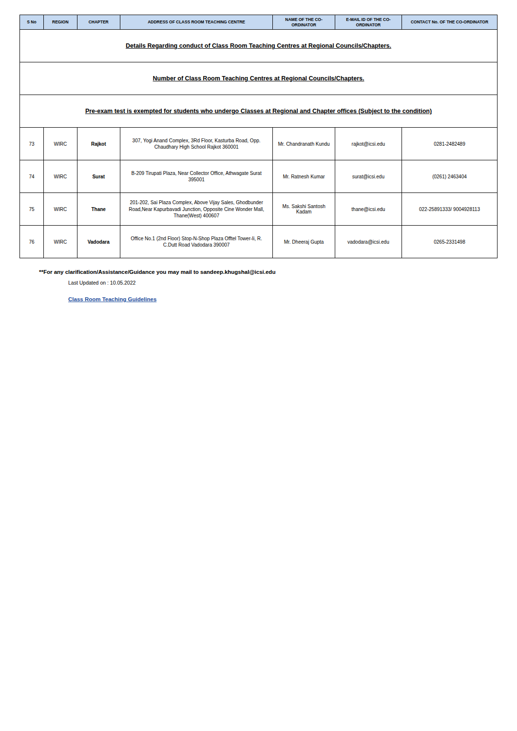| Details Regarding conduct of Class Room Teaching Centres at Regional Councils/Chapters. |
| Number of Class Room Teaching Centres at Regional Councils/Chapters. |
| Pre-exam test is exempted for students who undergo Classes at Regional and Chapter offices (Subject to the condition) |
| S No | REGION | CHAPTER | ADDRESS OF CLASS ROOM TEACHING CENTRE | NAME OF THE CO-ORDINATOR | E-MAIL ID OF THE CO-ORDINATOR | CONTACT No. OF THE CO-ORDINATOR |
| 73 | WIRC | Rajkot | 307, Yogi Anand Complex, 3Rd Floor, Kasturba Road, Opp. Chaudhary High School Rajkot 360001 | Mr. Chandranath Kundu | rajkot@icsi.edu | 0281-2482489 |
| 74 | WIRC | Surat | B-209 Tirupati Plaza, Near Collector Office, Athwagate Surat 395001 | Mr. Ratnesh Kumar | surat@icsi.edu | (0261) 2463404 |
| 75 | WIRC | Thane | 201-202, Sai Plaza Complex, Above Vijay Sales, Ghodbunder Road,Near Kapurbavadi Junction, Opposite Cine Wonder Mall, Thane(West) 400607 | Ms. Sakshi Santosh Kadam | thane@icsi.edu | 022-25891333/ 9004928113 |
| 76 | WIRC | Vadodara | Office No.1 (2nd Floor) Stop-N-Shop Plaza Offtel Tower-Ii, R. C.Dutt Road Vadodara 390007 | Mr. Dheeraj Gupta | vadodara@icsi.edu | 0265-2331498 |
**For any clarification/Assistance/Guidance you may mail to sandeep.khugshal@icsi.edu
Last Updated on : 10.05.2022
Class Room Teaching Guidelines